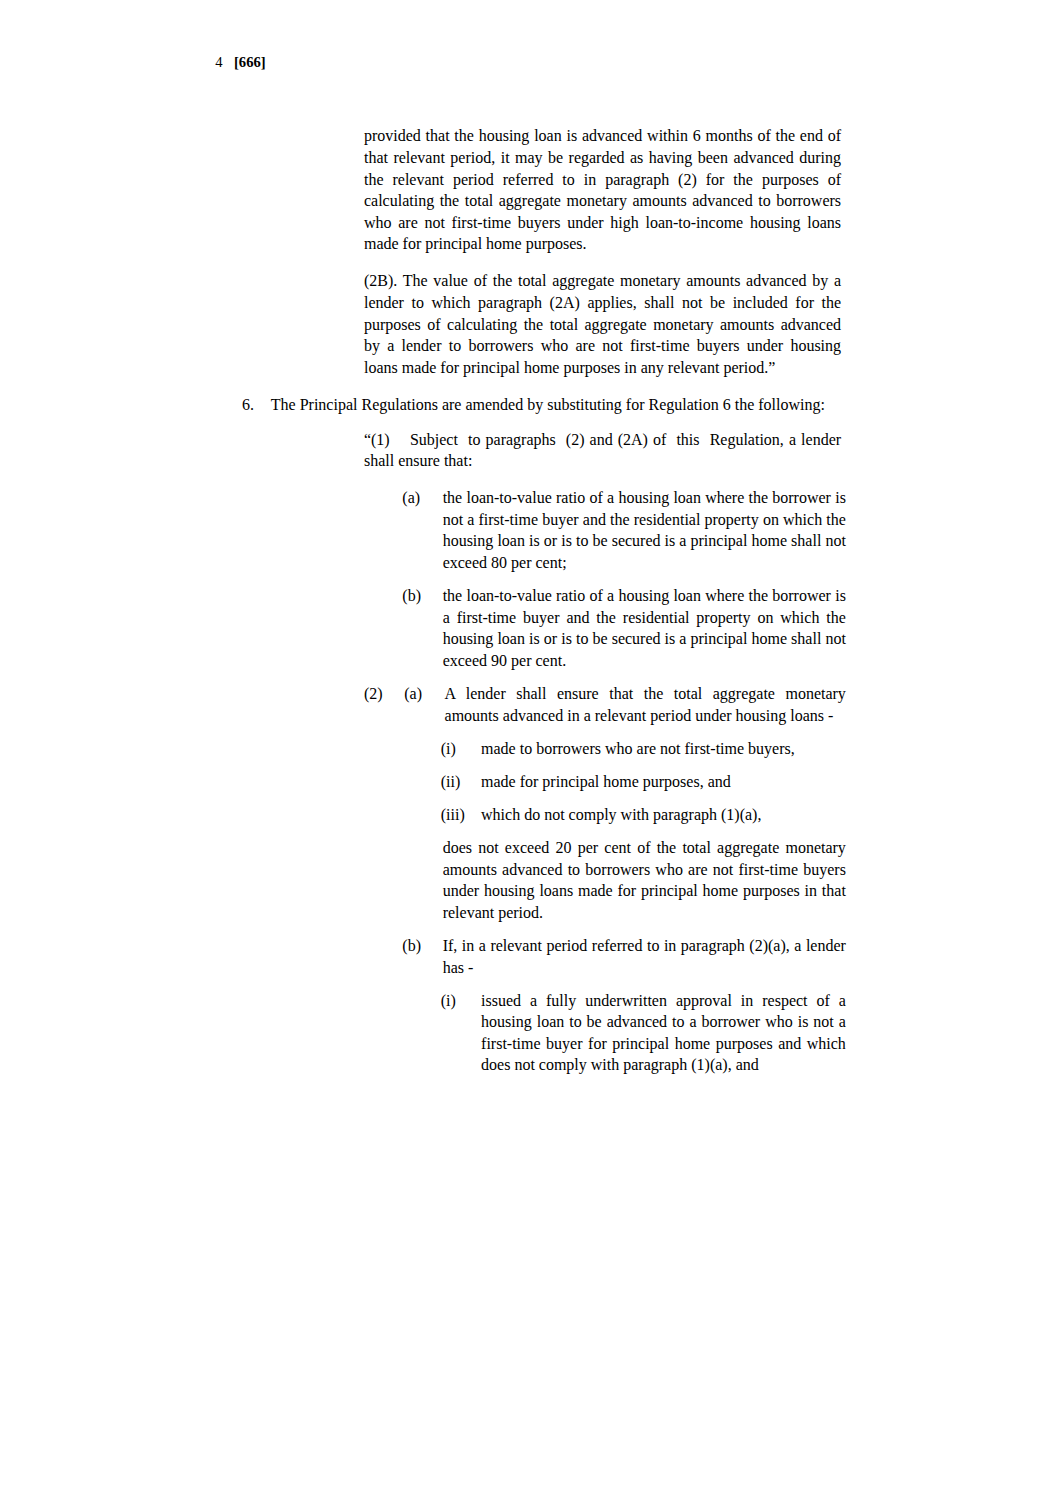4[666]
provided that the housing loan is advanced within 6 months of the end of that relevant period, it may be regarded as having been advanced during the relevant period referred to in paragraph (2) for the purposes of calculating the total aggregate monetary amounts advanced to borrowers who are not first-time buyers under high loan-to-income housing loans made for principal home purposes.
(2B). The value of the total aggregate monetary amounts advanced by a lender to which paragraph (2A) applies, shall not be included for the purposes of calculating the total aggregate monetary amounts advanced by a lender to borrowers who are not first-time buyers under housing loans made for principal home purposes in any relevant period.”
6. The Principal Regulations are amended by substituting for Regulation 6 the following:
“(1) Subject to paragraphs (2) and (2A) of this Regulation, a lender shall ensure that:
(a)
the loan-to-value ratio of a housing loan where the borrower is not a first-time buyer and the residential property on which the housing loan is or is to be secured is a principal home shall not exceed 80 per cent;
(b)
the loan-to-value ratio of a housing loan where the borrower is a first-time buyer and the residential property on which the housing loan is or is to be secured is a principal home shall not exceed 90 per cent.
(2)
(a)
A lender shall ensure that the total aggregate monetary amounts advanced in a relevant period under housing loans -
(i)
made to borrowers who are not first-time buyers,
(ii)
made for principal home purposes, and
(iii)
which do not comply with paragraph (1)(a),
does not exceed 20 per cent of the total aggregate monetary amounts advanced to borrowers who are not first-time buyers under housing loans made for principal home purposes in that relevant period.
(b)
If, in a relevant period referred to in paragraph (2)(a), a lender has -
(i)
issued a fully underwritten approval in respect of a housing loan to be advanced to a borrower who is not a first-time buyer for principal home purposes and which does not comply with paragraph (1)(a), and